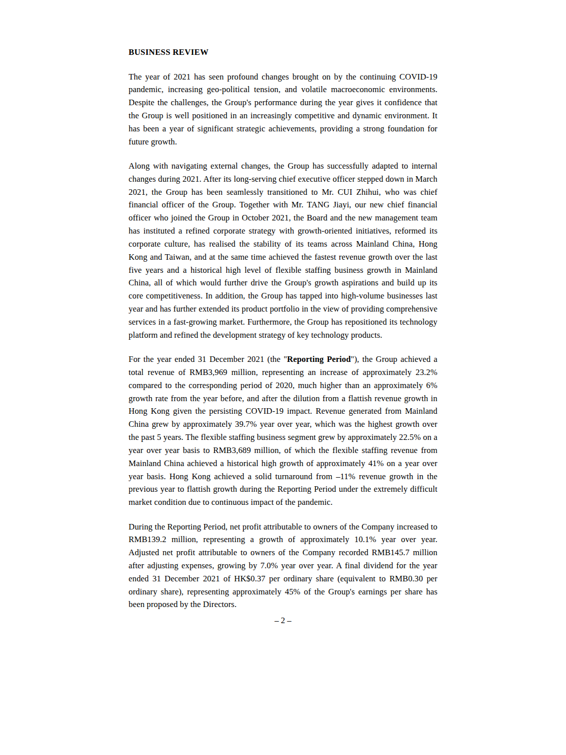BUSINESS REVIEW
The year of 2021 has seen profound changes brought on by the continuing COVID-19 pandemic, increasing geo-political tension, and volatile macroeconomic environments. Despite the challenges, the Group's performance during the year gives it confidence that the Group is well positioned in an increasingly competitive and dynamic environment. It has been a year of significant strategic achievements, providing a strong foundation for future growth.
Along with navigating external changes, the Group has successfully adapted to internal changes during 2021. After its long-serving chief executive officer stepped down in March 2021, the Group has been seamlessly transitioned to Mr. CUI Zhihui, who was chief financial officer of the Group. Together with Mr. TANG Jiayi, our new chief financial officer who joined the Group in October 2021, the Board and the new management team has instituted a refined corporate strategy with growth-oriented initiatives, reformed its corporate culture, has realised the stability of its teams across Mainland China, Hong Kong and Taiwan, and at the same time achieved the fastest revenue growth over the last five years and a historical high level of flexible staffing business growth in Mainland China, all of which would further drive the Group's growth aspirations and build up its core competitiveness. In addition, the Group has tapped into high-volume businesses last year and has further extended its product portfolio in the view of providing comprehensive services in a fast-growing market. Furthermore, the Group has repositioned its technology platform and refined the development strategy of key technology products.
For the year ended 31 December 2021 (the "Reporting Period"), the Group achieved a total revenue of RMB3,969 million, representing an increase of approximately 23.2% compared to the corresponding period of 2020, much higher than an approximately 6% growth rate from the year before, and after the dilution from a flattish revenue growth in Hong Kong given the persisting COVID-19 impact. Revenue generated from Mainland China grew by approximately 39.7% year over year, which was the highest growth over the past 5 years. The flexible staffing business segment grew by approximately 22.5% on a year over year basis to RMB3,689 million, of which the flexible staffing revenue from Mainland China achieved a historical high growth of approximately 41% on a year over year basis. Hong Kong achieved a solid turnaround from –11% revenue growth in the previous year to flattish growth during the Reporting Period under the extremely difficult market condition due to continuous impact of the pandemic.
During the Reporting Period, net profit attributable to owners of the Company increased to RMB139.2 million, representing a growth of approximately 10.1% year over year. Adjusted net profit attributable to owners of the Company recorded RMB145.7 million after adjusting expenses, growing by 7.0% year over year. A final dividend for the year ended 31 December 2021 of HK$0.37 per ordinary share (equivalent to RMB0.30 per ordinary share), representing approximately 45% of the Group's earnings per share has been proposed by the Directors.
– 2 –